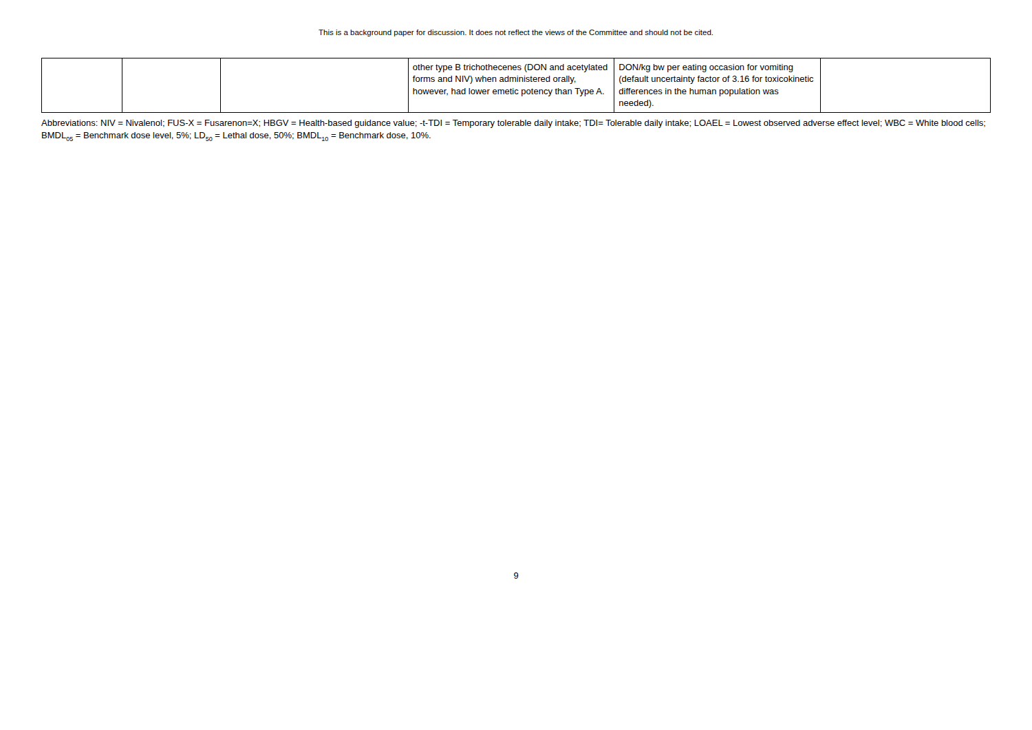This is a background paper for discussion. It does not reflect the views of the Committee and should not be cited.
| | | | other type B trichothecenes (DON and acetylated forms and NIV) when administered orally, however, had lower emetic potency than Type A. | DON/kg bw per eating occasion for vomiting (default uncertainty factor of 3.16 for toxicokinetic differences in the human population was needed). | |
Abbreviations: NIV = Nivalenol; FUS-X = Fusarenon=X; HBGV = Health-based guidance value; -t-TDI = Temporary tolerable daily intake; TDI= Tolerable daily intake; LOAEL = Lowest observed adverse effect level; WBC = White blood cells; BMDL05 = Benchmark dose level, 5%; LD50 = Lethal dose, 50%; BMDL10 = Benchmark dose, 10%.
9